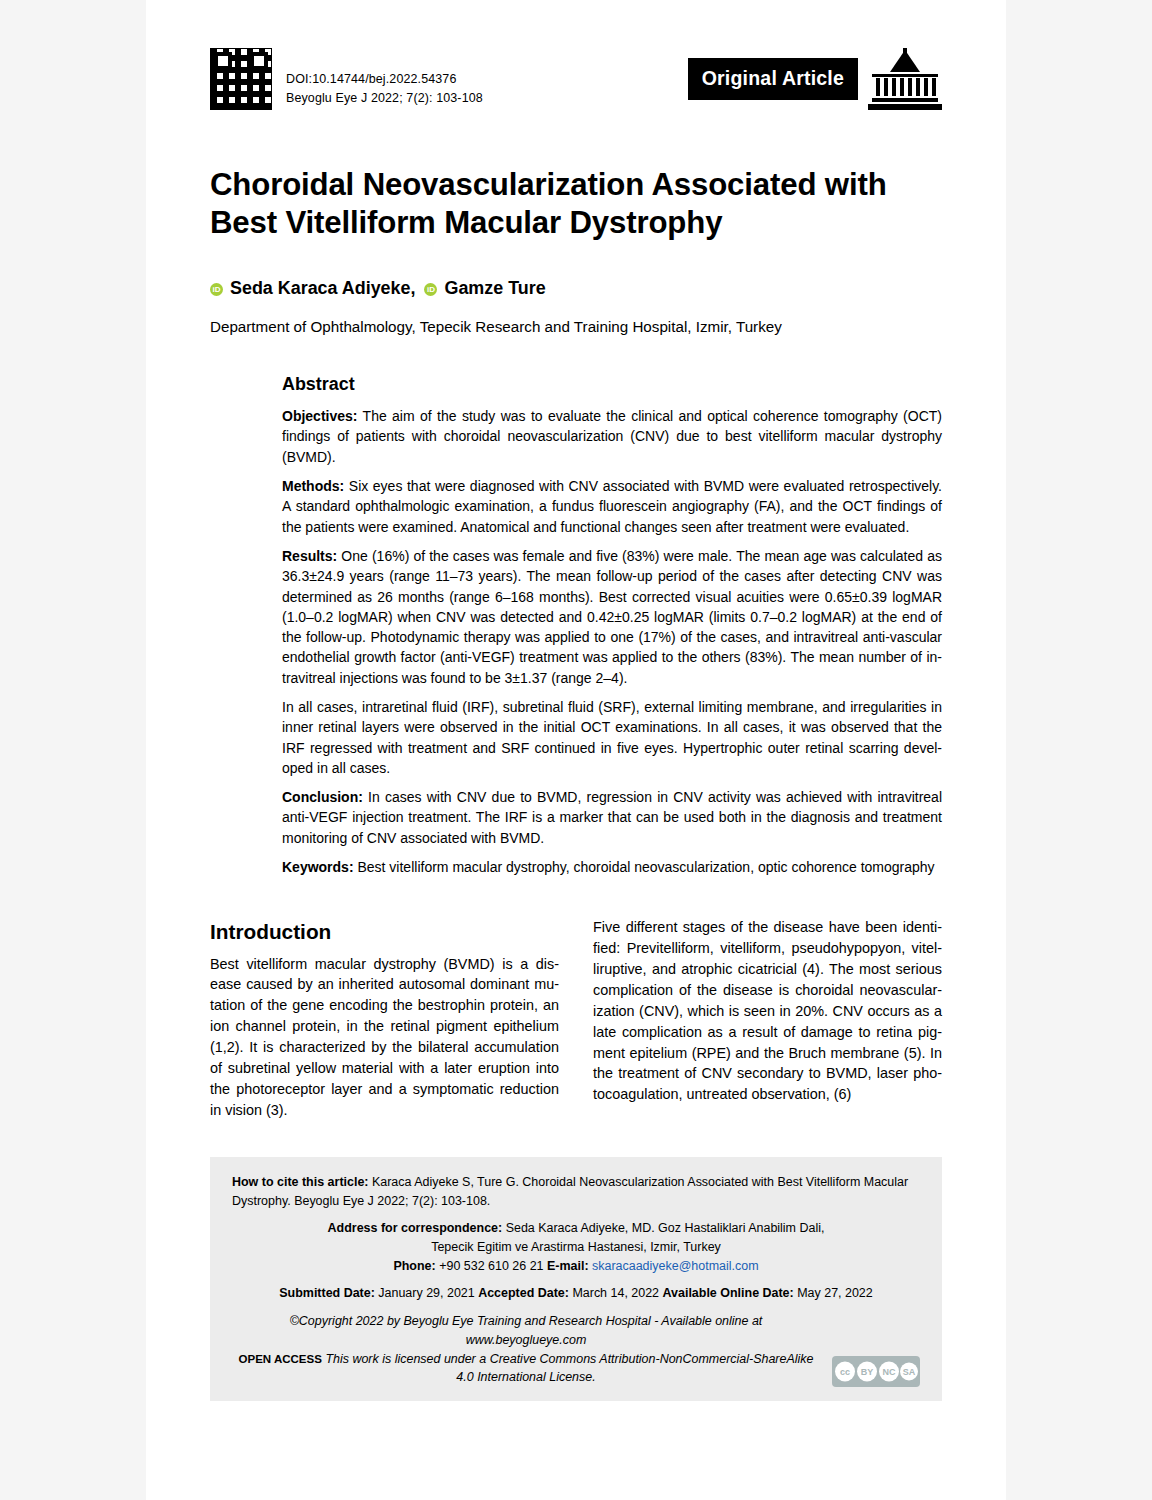DOI:10.14744/bej.2022.54376
Beyoglu Eye J 2022; 7(2): 103-108
Original Article
Choroidal Neovascularization Associated with Best Vitelliform Macular Dystrophy
Seda Karaca Adiyeke, Gamze Ture
Department of Ophthalmology, Tepecik Research and Training Hospital, Izmir, Turkey
Abstract
Objectives: The aim of the study was to evaluate the clinical and optical coherence tomography (OCT) findings of patients with choroidal neovascularization (CNV) due to best vitelliform macular dystrophy (BVMD).
Methods: Six eyes that were diagnosed with CNV associated with BVMD were evaluated retrospectively. A standard ophthalmologic examination, a fundus fluorescein angiography (FA), and the OCT findings of the patients were examined. Anatomical and functional changes seen after treatment were evaluated.
Results: One (16%) of the cases was female and five (83%) were male. The mean age was calculated as 36.3±24.9 years (range 11–73 years). The mean follow-up period of the cases after detecting CNV was determined as 26 months (range 6–168 months). Best corrected visual acuities were 0.65±0.39 logMAR (1.0–0.2 logMAR) when CNV was detected and 0.42±0.25 logMAR (limits 0.7–0.2 logMAR) at the end of the follow-up. Photodynamic therapy was applied to one (17%) of the cases, and intravitreal anti-vascular endothelial growth factor (anti-VEGF) treatment was applied to the others (83%). The mean number of intravitreal injections was found to be 3±1.37 (range 2–4).
In all cases, intraretinal fluid (IRF), subretinal fluid (SRF), external limiting membrane, and irregularities in inner retinal layers were observed in the initial OCT examinations. In all cases, it was observed that the IRF regressed with treatment and SRF continued in five eyes. Hypertrophic outer retinal scarring developed in all cases.
Conclusion: In cases with CNV due to BVMD, regression in CNV activity was achieved with intravitreal anti-VEGF injection treatment. The IRF is a marker that can be used both in the diagnosis and treatment monitoring of CNV associated with BVMD.
Keywords: Best vitelliform macular dystrophy, choroidal neovascularization, optic cohorence tomography
Introduction
Best vitelliform macular dystrophy (BVMD) is a disease caused by an inherited autosomal dominant mutation of the gene encoding the bestrophin protein, an ion channel protein, in the retinal pigment epithelium (1,2). It is characterized by the bilateral accumulation of subretinal yellow material with a later eruption into the photoreceptor layer and a symptomatic reduction in vision (3).
Five different stages of the disease have been identified: Previtelliform, vitelliform, pseudohypopyon, vitelliruptive, and atrophic cicatricial (4). The most serious complication of the disease is choroidal neovascularization (CNV), which is seen in 20%. CNV occurs as a late complication as a result of damage to retina pigment epitelium (RPE) and the Bruch membrane (5). In the treatment of CNV secondary to BVMD, laser photocoagulation, untreated observation, (6)
How to cite this article: Karaca Adiyeke S, Ture G. Choroidal Neovascularization Associated with Best Vitelliform Macular Dystrophy. Beyoglu Eye J 2022; 7(2): 103-108.
Address for correspondence: Seda Karaca Adiyeke, MD. Goz Hastaliklari Anabilim Dali,
Tepecik Egitim ve Arastirma Hastanesi, Izmir, Turkey
Phone: +90 532 610 26 21 E-mail: skaracaadiyeke@hotmail.com
Submitted Date: January 29, 2021 Accepted Date: March 14, 2022 Available Online Date: May 27, 2022
©Copyright 2022 by Beyoglu Eye Training and Research Hospital - Available online at www.beyoglueye.com
OPEN ACCESS This work is licensed under a Creative Commons Attribution-NonCommercial-ShareAlike 4.0 International License.
cc BY NC SA